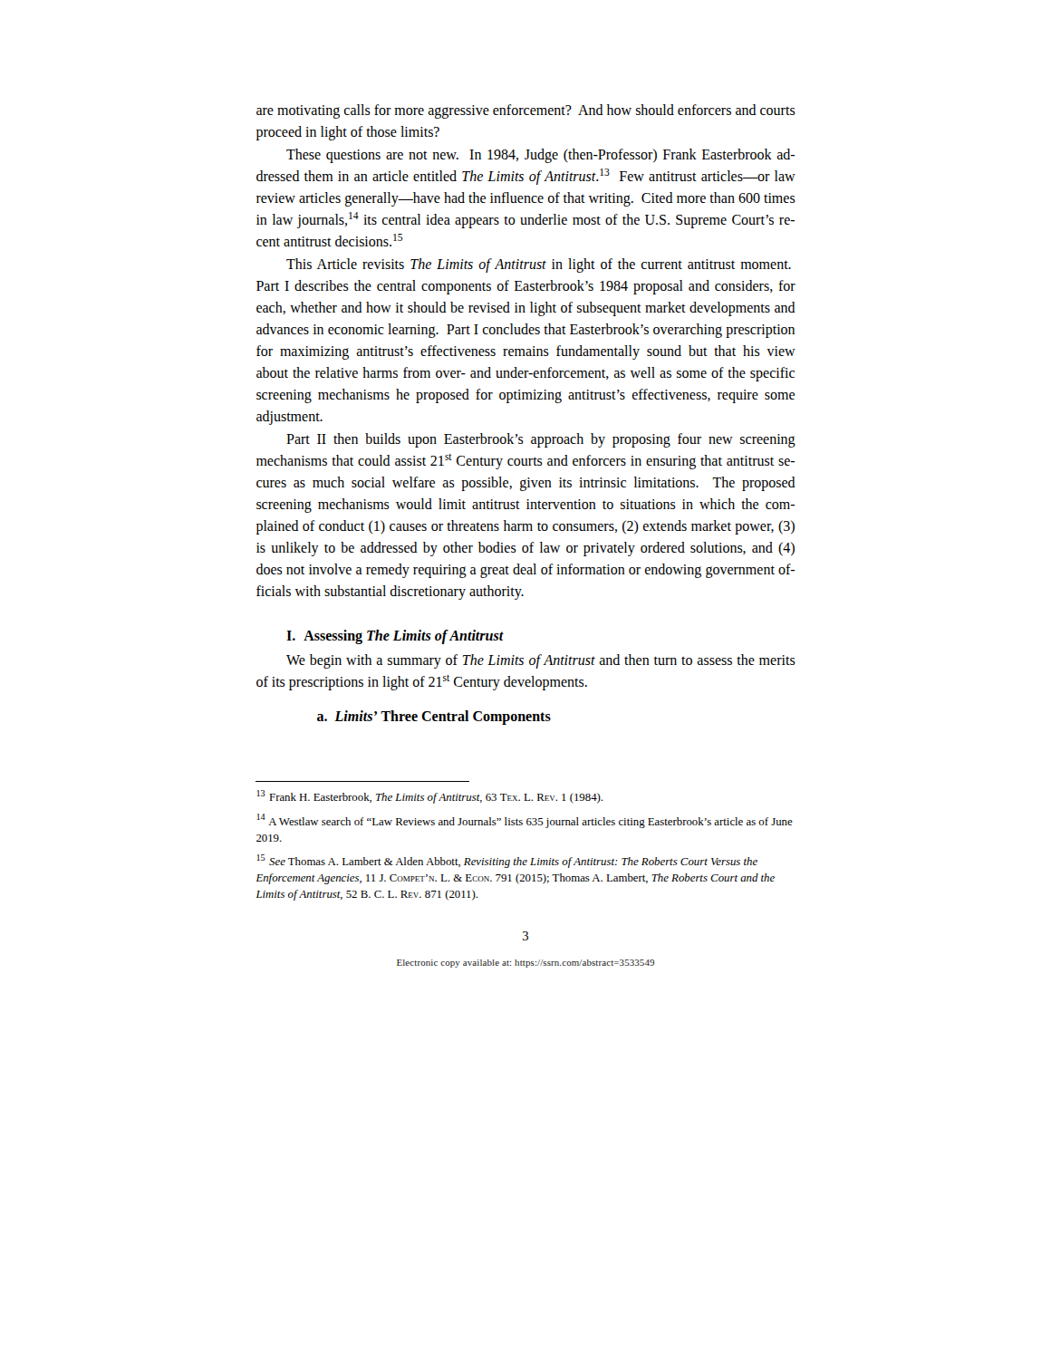are motivating calls for more aggressive enforcement? And how should enforcers and courts proceed in light of those limits?
These questions are not new. In 1984, Judge (then-Professor) Frank Easterbrook addressed them in an article entitled The Limits of Antitrust.13 Few antitrust articles—or law review articles generally—have had the influence of that writing. Cited more than 600 times in law journals,14 its central idea appears to underlie most of the U.S. Supreme Court’s recent antitrust decisions.15
This Article revisits The Limits of Antitrust in light of the current antitrust moment. Part I describes the central components of Easterbrook’s 1984 proposal and considers, for each, whether and how it should be revised in light of subsequent market developments and advances in economic learning. Part I concludes that Easterbrook’s overarching prescription for maximizing antitrust’s effectiveness remains fundamentally sound but that his view about the relative harms from over- and under-enforcement, as well as some of the specific screening mechanisms he proposed for optimizing antitrust’s effectiveness, require some adjustment.
Part II then builds upon Easterbrook’s approach by proposing four new screening mechanisms that could assist 21st Century courts and enforcers in ensuring that antitrust secures as much social welfare as possible, given its intrinsic limitations. The proposed screening mechanisms would limit antitrust intervention to situations in which the complained of conduct (1) causes or threatens harm to consumers, (2) extends market power, (3) is unlikely to be addressed by other bodies of law or privately ordered solutions, and (4) does not involve a remedy requiring a great deal of information or endowing government officials with substantial discretionary authority.
I. Assessing The Limits of Antitrust
We begin with a summary of The Limits of Antitrust and then turn to assess the merits of its prescriptions in light of 21st Century developments.
a. Limits’ Three Central Components
13 Frank H. Easterbrook, The Limits of Antitrust, 63 Tex. L. Rev. 1 (1984).
14 A Westlaw search of “Law Reviews and Journals” lists 635 journal articles citing Easterbrook’s article as of June 2019.
15 See Thomas A. Lambert & Alden Abbott, Revisiting the Limits of Antitrust: The Roberts Court Versus the Enforcement Agencies, 11 J. Compet’n. L. & Econ. 791 (2015); Thomas A. Lambert, The Roberts Court and the Limits of Antitrust, 52 B. C. L. Rev. 871 (2011).
3
Electronic copy available at: https://ssrn.com/abstract=3533549